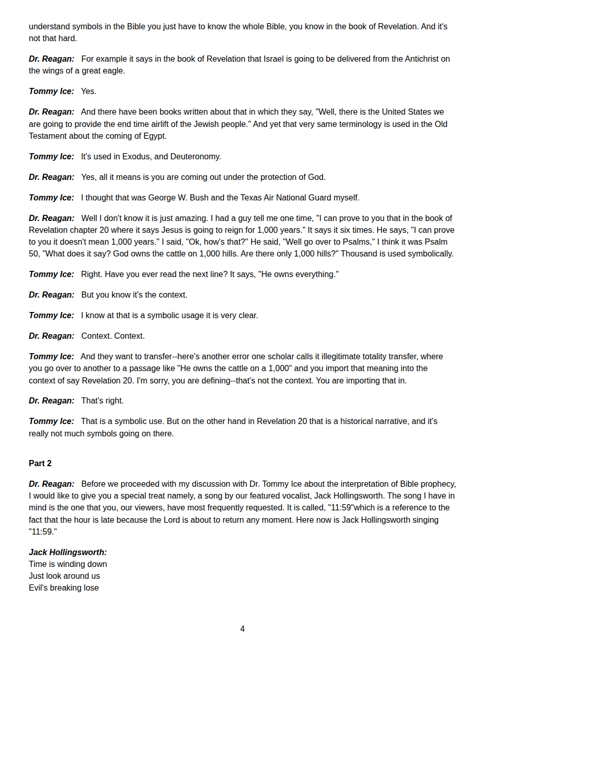understand symbols in the Bible you just have to know the whole Bible, you know in the book of Revelation. And it's not that hard.
Dr. Reagan: For example it says in the book of Revelation that Israel is going to be delivered from the Antichrist on the wings of a great eagle.
Tommy Ice: Yes.
Dr. Reagan: And there have been books written about that in which they say, "Well, there is the United States we are going to provide the end time airlift of the Jewish people." And yet that very same terminology is used in the Old Testament about the coming of Egypt.
Tommy Ice: It's used in Exodus, and Deuteronomy.
Dr. Reagan: Yes, all it means is you are coming out under the protection of God.
Tommy Ice: I thought that was George W. Bush and the Texas Air National Guard myself.
Dr. Reagan: Well I don't know it is just amazing. I had a guy tell me one time, "I can prove to you that in the book of Revelation chapter 20 where it says Jesus is going to reign for 1,000 years." It says it six times. He says, "I can prove to you it doesn't mean 1,000 years." I said, "Ok, how's that?" He said, "Well go over to Psalms," I think it was Psalm 50, "What does it say? God owns the cattle on 1,000 hills. Are there only 1,000 hills?" Thousand is used symbolically.
Tommy Ice: Right. Have you ever read the next line? It says, "He owns everything."
Dr. Reagan: But you know it's the context.
Tommy Ice: I know at that is a symbolic usage it is very clear.
Dr. Reagan: Context. Context.
Tommy Ice: And they want to transfer--here's another error one scholar calls it illegitimate totality transfer, where you go over to another to a passage like "He owns the cattle on a 1,000" and you import that meaning into the context of say Revelation 20. I'm sorry, you are defining--that's not the context. You are importing that in.
Dr. Reagan: That's right.
Tommy Ice: That is a symbolic use. But on the other hand in Revelation 20 that is a historical narrative, and it's really not much symbols going on there.
Part 2
Dr. Reagan: Before we proceeded with my discussion with Dr. Tommy Ice about the interpretation of Bible prophecy, I would like to give you a special treat namely, a song by our featured vocalist, Jack Hollingsworth. The song I have in mind is the one that you, our viewers, have most frequently requested. It is called, "11:59"which is a reference to the fact that the hour is late because the Lord is about to return any moment. Here now is Jack Hollingsworth singing "11:59."
Jack Hollingsworth:
Time is winding down
Just look around us
Evil's breaking lose
4